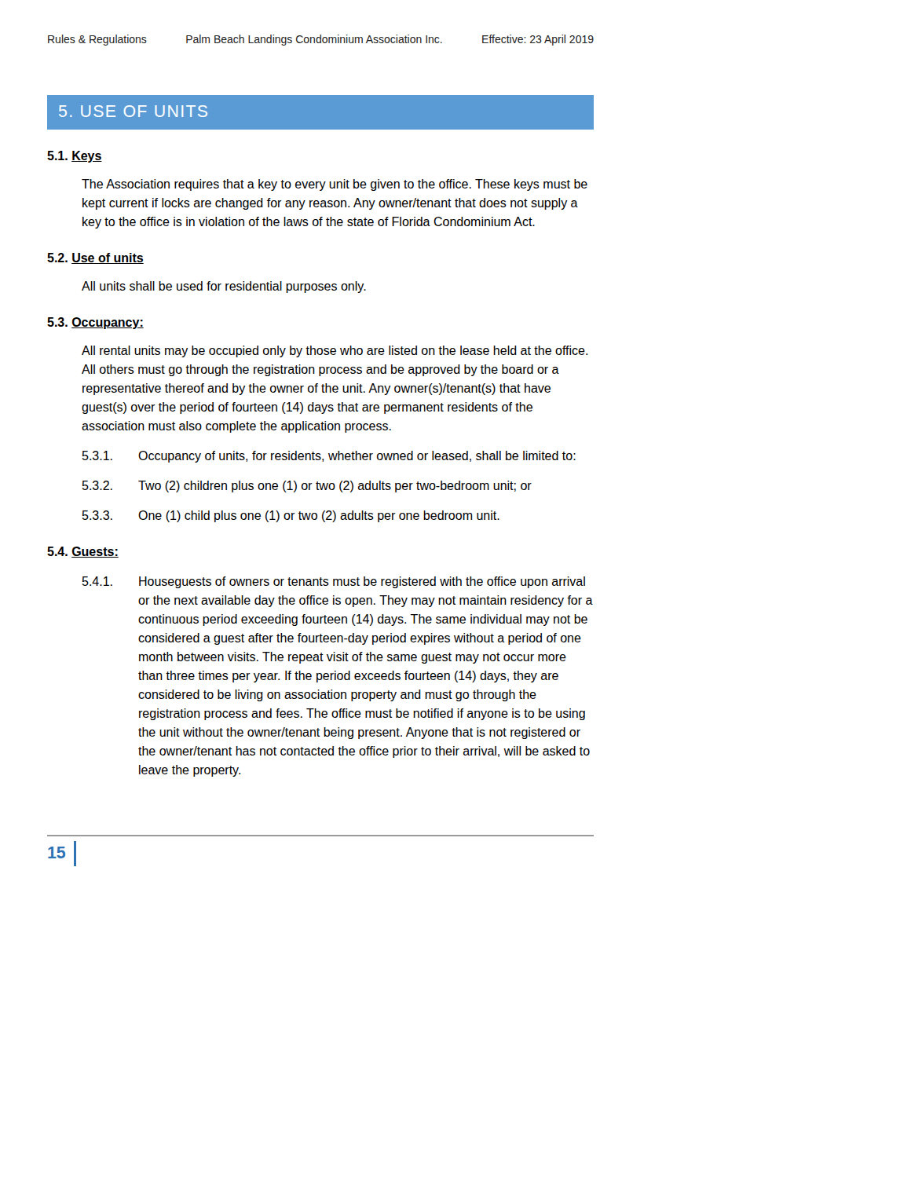Rules & Regulations Palm Beach Landings Condominium Association Inc. Effective: 23 April 2019
5. Use of Units
5.1. Keys
The Association requires that a key to every unit be given to the office. These keys must be kept current if locks are changed for any reason. Any owner/tenant that does not supply a key to the office is in violation of the laws of the state of Florida Condominium Act.
5.2. Use of units
All units shall be used for residential purposes only.
5.3. Occupancy:
All rental units may be occupied only by those who are listed on the lease held at the office. All others must go through the registration process and be approved by the board or a representative thereof and by the owner of the unit. Any owner(s)/tenant(s) that have guest(s) over the period of fourteen (14) days that are permanent residents of the association must also complete the application process.
5.3.1. Occupancy of units, for residents, whether owned or leased, shall be limited to:
5.3.2. Two (2) children plus one (1) or two (2) adults per two-bedroom unit; or
5.3.3. One (1) child plus one (1) or two (2) adults per one bedroom unit.
5.4. Guests:
5.4.1. Houseguests of owners or tenants must be registered with the office upon arrival or the next available day the office is open. They may not maintain residency for a continuous period exceeding fourteen (14) days. The same individual may not be considered a guest after the fourteen-day period expires without a period of one month between visits. The repeat visit of the same guest may not occur more than three times per year. If the period exceeds fourteen (14) days, they are considered to be living on association property and must go through the registration process and fees. The office must be notified if anyone is to be using the unit without the owner/tenant being present. Anyone that is not registered or the owner/tenant has not contacted the office prior to their arrival, will be asked to leave the property.
15